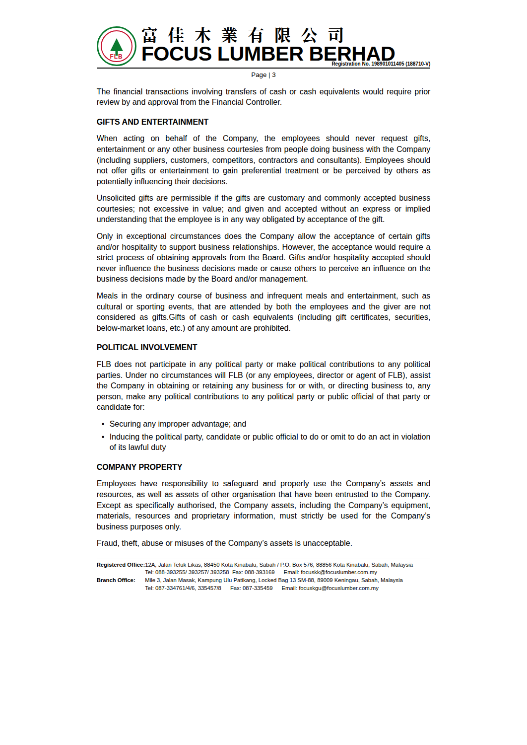FLB
富 佳 木 業 有 限 公 司
FOCUS LUMBER BERHAD
Registration No. 198901011405 (188710-V)
Page | 3
The financial transactions involving transfers of cash or cash equivalents would require prior review by and approval from the Financial Controller.
Gifts and Entertainment
When acting on behalf of the Company, the employees should never request gifts, entertainment or any other business courtesies from people doing business with the Company (including suppliers, customers, competitors, contractors and consultants). Employees should not offer gifts or entertainment to gain preferential treatment or be perceived by others as potentially influencing their decisions.
Unsolicited gifts are permissible if the gifts are customary and commonly accepted business courtesies; not excessive in value; and given and accepted without an express or implied understanding that the employee is in any way obligated by acceptance of the gift.
Only in exceptional circumstances does the Company allow the acceptance of certain gifts and/or hospitality to support business relationships. However, the acceptance would require a strict process of obtaining approvals from the Board. Gifts and/or hospitality accepted should never influence the business decisions made or cause others to perceive an influence on the business decisions made by the Board and/or management.
Meals in the ordinary course of business and infrequent meals and entertainment, such as cultural or sporting events, that are attended by both the employees and the giver are not considered as gifts.Gifts of cash or cash equivalents (including gift certificates, securities, below-market loans, etc.) of any amount are prohibited.
Political Involvement
FLB does not participate in any political party or make political contributions to any political parties. Under no circumstances will FLB (or any employees, director or agent of FLB), assist the Company in obtaining or retaining any business for or with, or directing business to, any person, make any political contributions to any political party or public official of that party or candidate for:
Securing any improper advantage; and
Inducing the political party, candidate or public official to do or omit to do an act in violation of its lawful duty
Company Property
Employees have responsibility to safeguard and properly use the Company’s assets and resources, as well as assets of other organisation that have been entrusted to the Company. Except as specifically authorised, the Company assets, including the Company’s equipment, materials, resources and proprietary information, must strictly be used for the Company’s business purposes only.
Fraud, theft, abuse or misuses of the Company’s assets is unacceptable.
| Registered Office: | 12A, Jalan Teluk Likas, 88450 Kota Kinabalu, Sabah / P.O. Box 576, 88856 Kota Kinabalu, Sabah, Malaysia Tel: 088-393255/ 393257/ 393258 Fax: 088-393169 Email: focuskk@focuslumber.com.my |
| Branch Office: | Mile 3, Jalan Masak, Kampung Ulu Patikang, Locked Bag 13 SM-88, 89009 Keningau, Sabah, Malaysia Tel: 087-334761/4/6, 335457/8 Fax: 087-335459 Email: focuskgu@focuslumber.com.my |